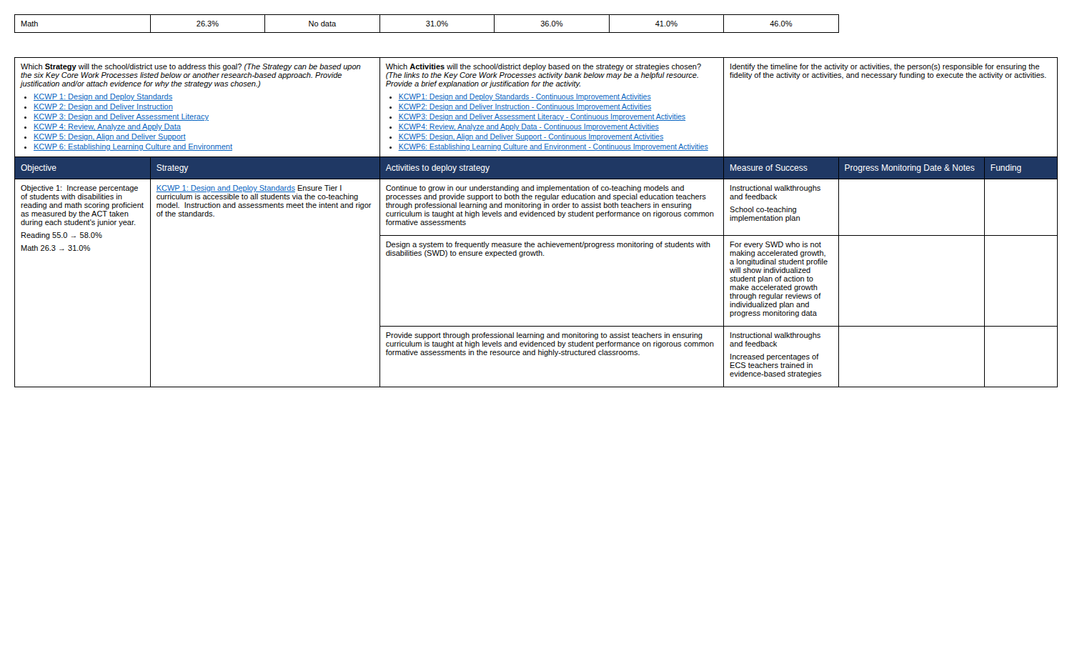| Math | 26.3% | No data | 31.0% | 36.0% | 41.0% | 46.0% | | |
| Which Strategy will the school/district use to address this goal? (The Strategy can be based upon the six Key Core Work Processes listed below or another research-based approach. Provide justification and/or attach evidence for why the strategy was chosen.) KCWP 1: Design and Deploy Standards KCWP 2: Design and Deliver Instruction KCWP 3: Design and Deliver Assessment Literacy KCWP 4: Review, Analyze and Apply Data KCWP 5: Design, Align and Deliver Support KCWP 6: Establishing Learning Culture and Environment | Which Activities will the school/district deploy based on the strategy or strategies chosen? (The links to the Key Core Work Processes activity bank below may be a helpful resource. Provide a brief explanation or justification for the activity. KCWP1: Design and Deploy Standards - Continuous Improvement Activities KCWP2: Design and Deliver Instruction - Continuous Improvement Activities KCWP3: Design and Deliver Assessment Literacy - Continuous Improvement Activities KCWP4: Review, Analyze and Apply Data - Continuous Improvement Activities KCWP5: Design, Align and Deliver Support - Continuous Improvement Activities KCWP6: Establishing Learning Culture and Environment - Continuous Improvement Activities | Identify the timeline for the activity or activities, the person(s) responsible for ensuring the fidelity of the activity or activities, and necessary funding to execute the activity or activities. |
| Objective | Strategy | Activities to deploy strategy | Measure of Success | Progress Monitoring Date & Notes | Funding |
| Objective 1: Increase percentage of students with disabilities in reading and math scoring proficient as measured by the ACT taken during each student's junior year. Reading 55.0 → 58.0% Math 26.3 → 31.0% | KCWP 1: Design and Deploy Standards Ensure Tier I curriculum is accessible to all students via the co-teaching model. Instruction and assessments meet the intent and rigor of the standards. | Continue to grow in our understanding and implementation of co-teaching models and processes and provide support to both the regular education and special education teachers through professional learning and monitoring in order to assist both teachers in ensuring curriculum is taught at high levels and evidenced by student performance on rigorous common formative assessments | Instructional walkthroughs and feedback School co-teaching implementation plan | | |
| Design a system to frequently measure the achievement/progress monitoring of students with disabilities (SWD) to ensure expected growth. | For every SWD who is not making accelerated growth, a longitudinal student profile will show individualized student plan of action to make accelerated growth through regular reviews of individualized plan and progress monitoring data | | |
| Provide support through professional learning and monitoring to assist teachers in ensuring curriculum is taught at high levels and evidenced by student performance on rigorous common formative assessments in the resource and highly-structured classrooms. | Instructional walkthroughs and feedback Increased percentages of ECS teachers trained in evidence-based strategies | | |